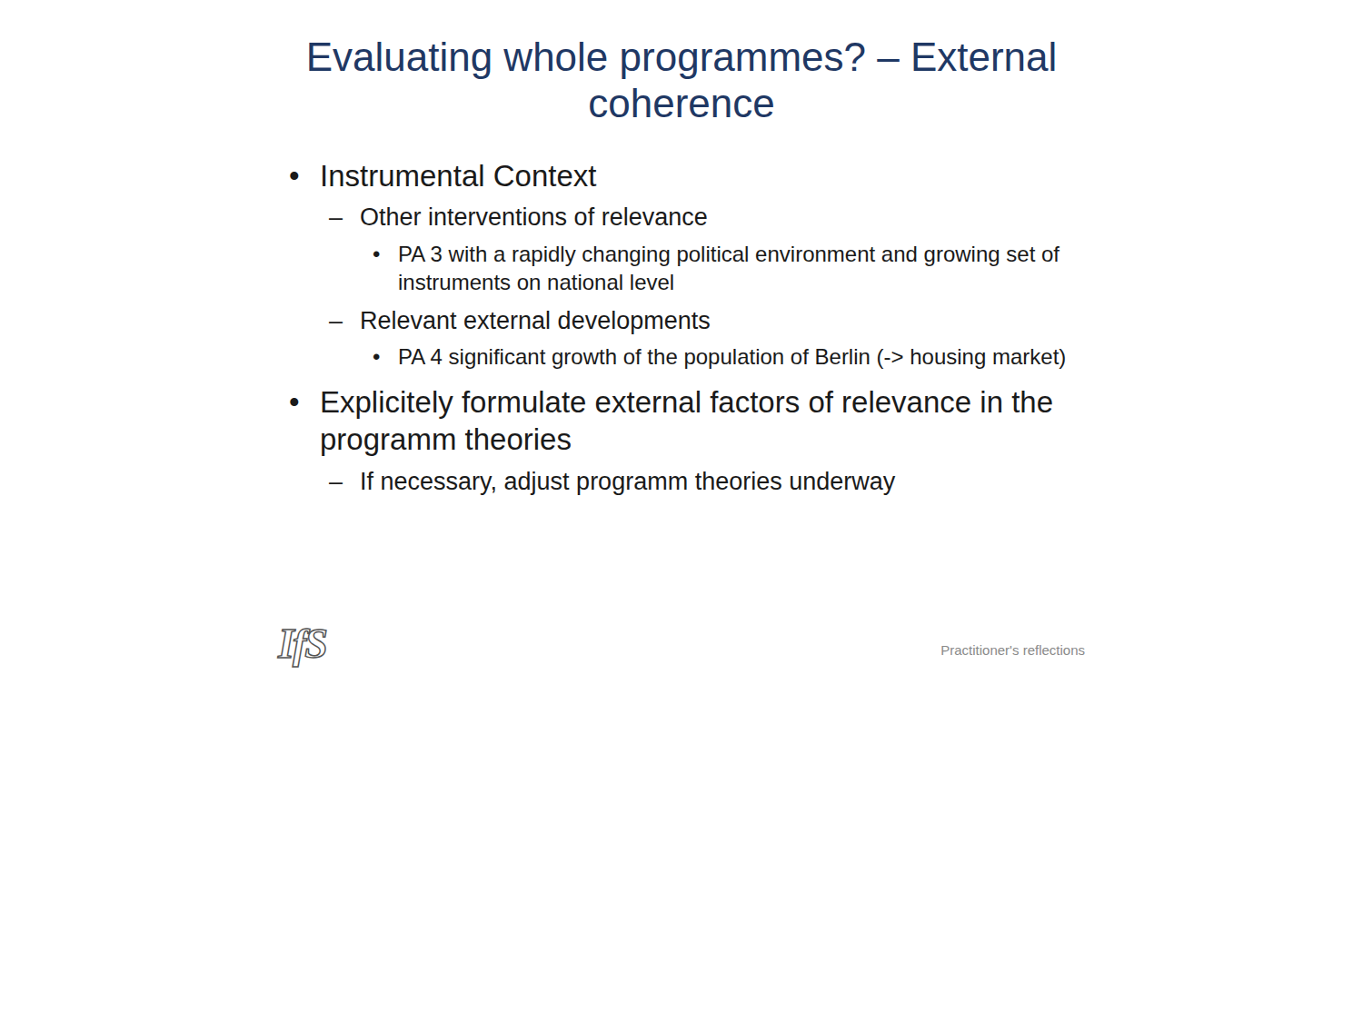Evaluating whole programmes? – External coherence
Instrumental Context
Other interventions of relevance
PA 3 with a rapidly changing political environment and growing set of instruments on national level
Relevant external developments
PA 4 significant growth of the population of Berlin (-> housing market)
Explicitely formulate external factors of relevance in the programm theories
If necessary, adjust programm theories underway
IfS
Practitioner's reflections